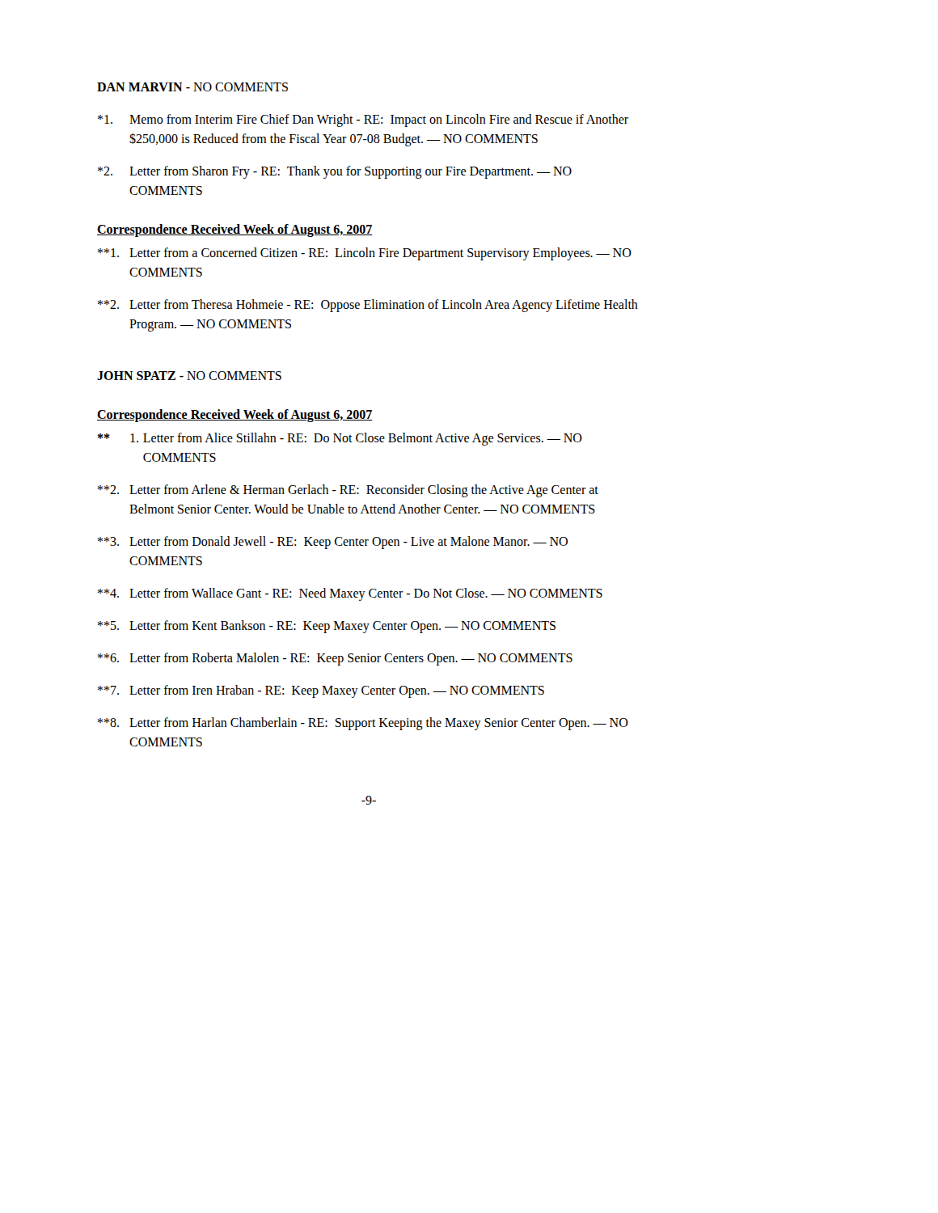DAN MARVIN - NO COMMENTS
*1. Memo from Interim Fire Chief Dan Wright - RE: Impact on Lincoln Fire and Rescue if Another $250,000 is Reduced from the Fiscal Year 07-08 Budget. — NO COMMENTS
*2. Letter from Sharon Fry - RE: Thank you for Supporting our Fire Department. — NO COMMENTS
Correspondence Received Week of August 6, 2007
**1. Letter from a Concerned Citizen - RE: Lincoln Fire Department Supervisory Employees. — NO COMMENTS
**2. Letter from Theresa Hohmeie - RE: Oppose Elimination of Lincoln Area Agency Lifetime Health Program. — NO COMMENTS
JOHN SPATZ - NO COMMENTS
Correspondence Received Week of August 6, 2007
**1. Letter from Alice Stillahn - RE: Do Not Close Belmont Active Age Services. — NO COMMENTS
**2. Letter from Arlene & Herman Gerlach - RE: Reconsider Closing the Active Age Center at Belmont Senior Center. Would be Unable to Attend Another Center. — NO COMMENTS
**3. Letter from Donald Jewell - RE: Keep Center Open - Live at Malone Manor. — NO COMMENTS
**4. Letter from Wallace Gant - RE: Need Maxey Center - Do Not Close. — NO COMMENTS
**5. Letter from Kent Bankson - RE: Keep Maxey Center Open. — NO COMMENTS
**6. Letter from Roberta Malolen - RE: Keep Senior Centers Open. — NO COMMENTS
**7. Letter from Iren Hraban - RE: Keep Maxey Center Open. — NO COMMENTS
**8. Letter from Harlan Chamberlain - RE: Support Keeping the Maxey Senior Center Open. — NO COMMENTS
-9-